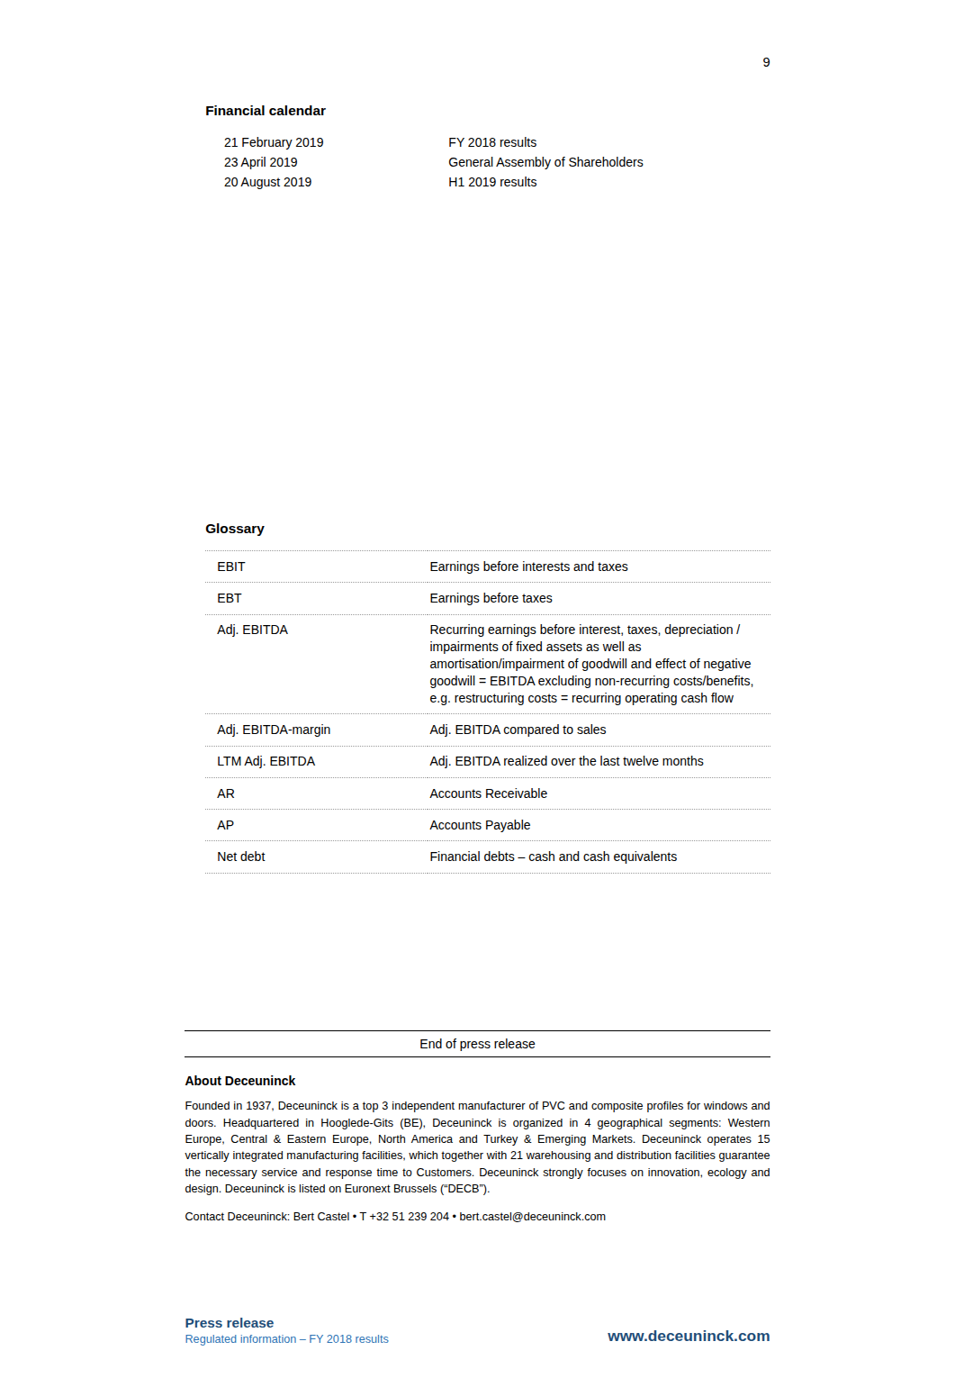9
Financial calendar
| 21 February 2019 | FY 2018 results |
| 23 April 2019 | General Assembly of Shareholders |
| 20 August 2019 | H1 2019 results |
Glossary
| EBIT | Earnings before interests and taxes |
| EBT | Earnings before taxes |
| Adj. EBITDA | Recurring earnings before interest, taxes, depreciation / impairments of fixed assets as well as amortisation/impairment of goodwill and effect of negative goodwill = EBITDA excluding non-recurring costs/benefits, e.g. restructuring costs = recurring operating cash flow |
| Adj. EBITDA-margin | Adj. EBITDA compared to sales |
| LTM Adj. EBITDA | Adj. EBITDA realized over the last twelve months |
| AR | Accounts Receivable |
| AP | Accounts Payable |
| Net debt | Financial debts – cash and cash equivalents |
End of press release
About Deceuninck
Founded in 1937, Deceuninck is a top 3 independent manufacturer of PVC and composite profiles for windows and doors. Headquartered in Hooglede-Gits (BE), Deceuninck is organized in 4 geographical segments: Western Europe, Central & Eastern Europe, North America and Turkey & Emerging Markets. Deceuninck operates 15 vertically integrated manufacturing facilities, which together with 21 warehousing and distribution facilities guarantee the necessary service and response time to Customers. Deceuninck strongly focuses on innovation, ecology and design. Deceuninck is listed on Euronext Brussels (“DECB”).
Contact Deceuninck: Bert Castel • T +32 51 239 204 • bert.castel@deceuninck.com
Press release
Regulated information – FY 2018 results
www.deceuninck.com